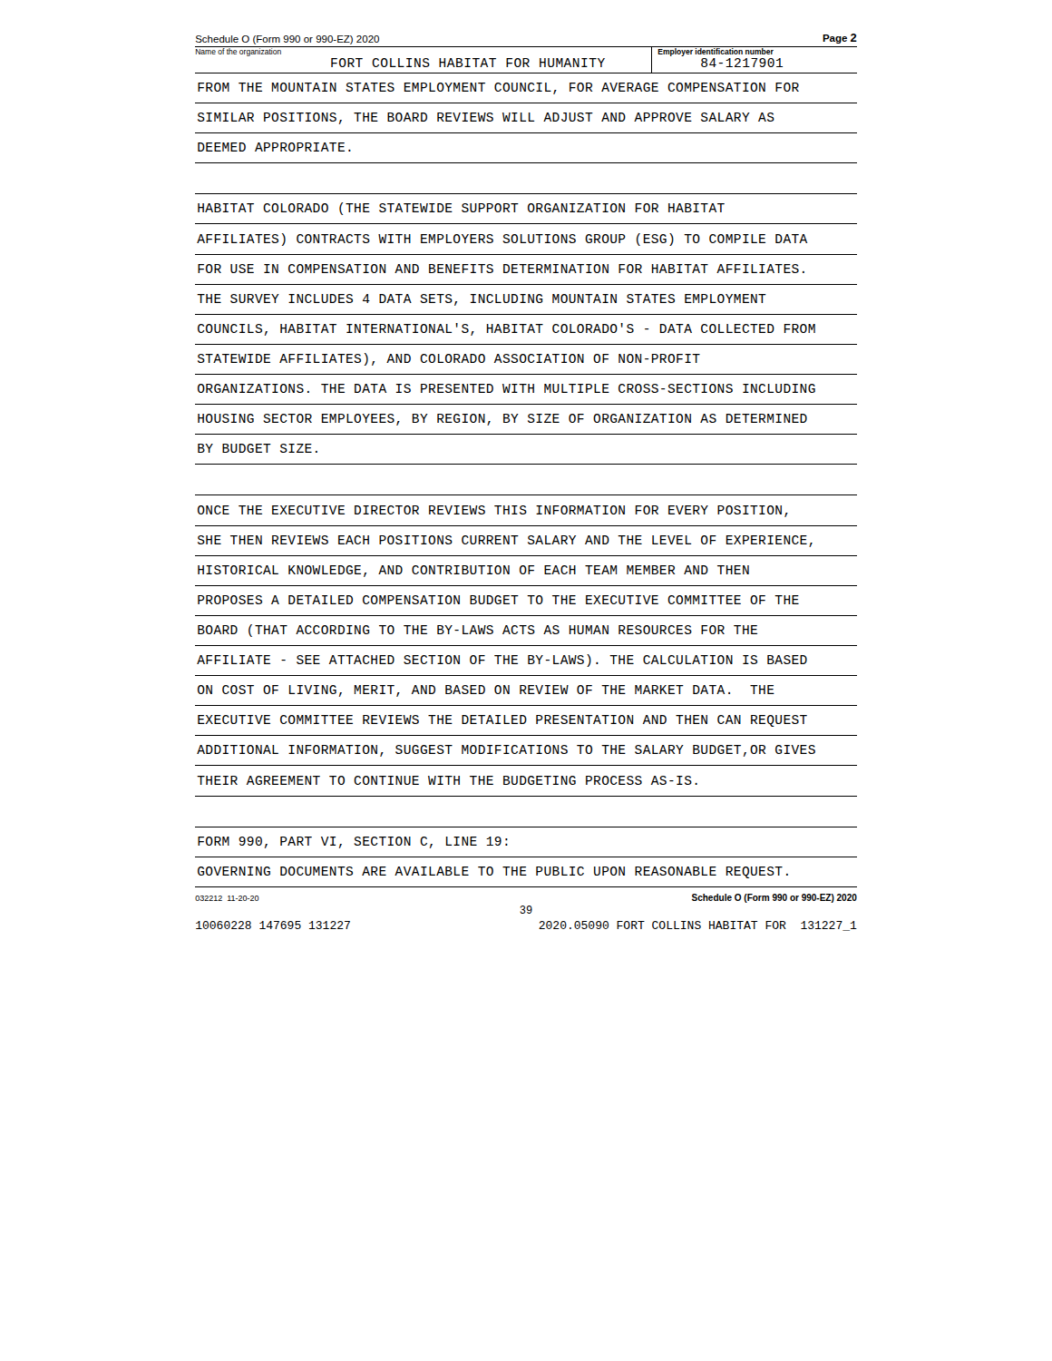Schedule O (Form 990 or 990-EZ) 2020
Page 2
Name of the organization
FORT COLLINS HABITAT FOR HUMANITY
Employer identification number
84-1217901
FROM THE MOUNTAIN STATES EMPLOYMENT COUNCIL, FOR AVERAGE COMPENSATION FOR
SIMILAR POSITIONS, THE BOARD REVIEWS WILL ADJUST AND APPROVE SALARY AS
DEEMED APPROPRIATE.
HABITAT COLORADO (THE STATEWIDE SUPPORT ORGANIZATION FOR HABITAT
AFFILIATES) CONTRACTS WITH EMPLOYERS SOLUTIONS GROUP (ESG) TO COMPILE DATA
FOR USE IN COMPENSATION AND BENEFITS DETERMINATION FOR HABITAT AFFILIATES.
THE SURVEY INCLUDES 4 DATA SETS, INCLUDING MOUNTAIN STATES EMPLOYMENT
COUNCILS, HABITAT INTERNATIONAL'S, HABITAT COLORADO'S - DATA COLLECTED FROM
STATEWIDE AFFILIATES), AND COLORADO ASSOCIATION OF NON-PROFIT
ORGANIZATIONS. THE DATA IS PRESENTED WITH MULTIPLE CROSS-SECTIONS INCLUDING
HOUSING SECTOR EMPLOYEES, BY REGION, BY SIZE OF ORGANIZATION AS DETERMINED
BY BUDGET SIZE.
ONCE THE EXECUTIVE DIRECTOR REVIEWS THIS INFORMATION FOR EVERY POSITION,
SHE THEN REVIEWS EACH POSITIONS CURRENT SALARY AND THE LEVEL OF EXPERIENCE,
HISTORICAL KNOWLEDGE, AND CONTRIBUTION OF EACH TEAM MEMBER AND THEN
PROPOSES A DETAILED COMPENSATION BUDGET TO THE EXECUTIVE COMMITTEE OF THE
BOARD (THAT ACCORDING TO THE BY-LAWS ACTS AS HUMAN RESOURCES FOR THE
AFFILIATE - SEE ATTACHED SECTION OF THE BY-LAWS). THE CALCULATION IS BASED
ON COST OF LIVING, MERIT, AND BASED ON REVIEW OF THE MARKET DATA. THE
EXECUTIVE COMMITTEE REVIEWS THE DETAILED PRESENTATION AND THEN CAN REQUEST
ADDITIONAL INFORMATION, SUGGEST MODIFICATIONS TO THE SALARY BUDGET,OR GIVES
THEIR AGREEMENT TO CONTINUE WITH THE BUDGETING PROCESS AS-IS.
FORM 990, PART VI, SECTION C, LINE 19:
GOVERNING DOCUMENTS ARE AVAILABLE TO THE PUBLIC UPON REASONABLE REQUEST.
032212 11-20-20
Schedule O (Form 990 or 990-EZ) 2020
39
10060228 147695 131227
2020.05090 FORT COLLINS HABITAT FOR 131227_1